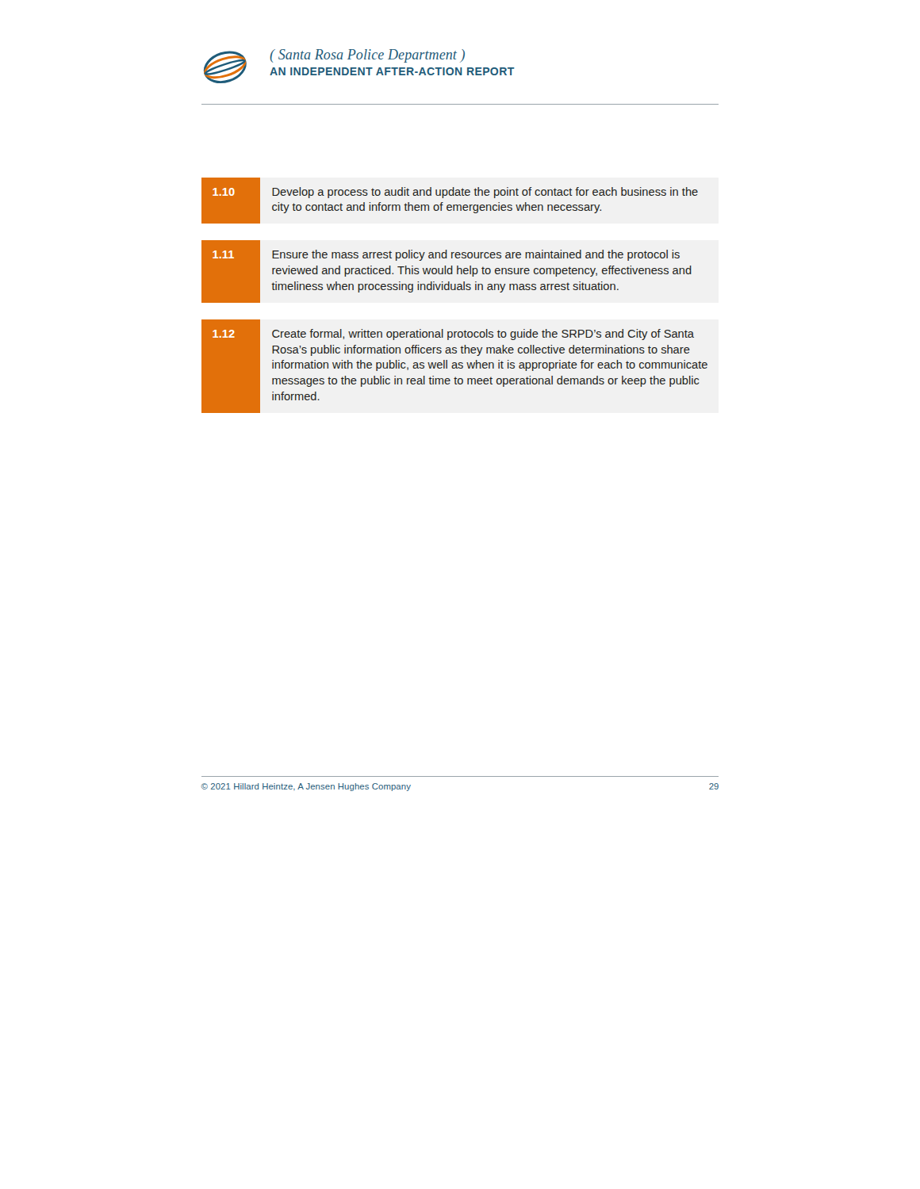( Santa Rosa Police Department )
AN INDEPENDENT AFTER-ACTION REPORT
1.10
Develop a process to audit and update the point of contact for each business in the city to contact and inform them of emergencies when necessary.
1.11
Ensure the mass arrest policy and resources are maintained and the protocol is reviewed and practiced. This would help to ensure competency, effectiveness and timeliness when processing individuals in any mass arrest situation.
1.12
Create formal, written operational protocols to guide the SRPD’s and City of Santa Rosa’s public information officers as they make collective determinations to share information with the public, as well as when it is appropriate for each to communicate messages to the public in real time to meet operational demands or keep the public informed.
© 2021 Hillard Heintze, A Jensen Hughes Company 29